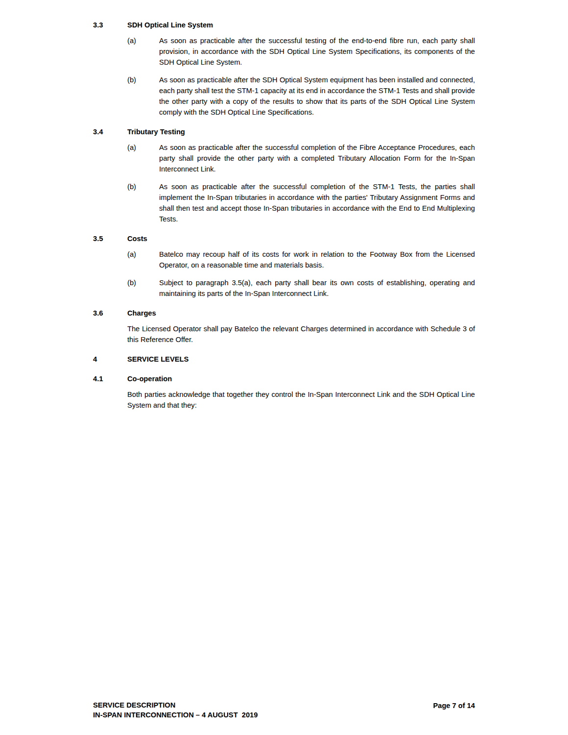3.3
SDH Optical Line System
(a)
As soon as practicable after the successful testing of the end-to-end fibre run, each party shall provision, in accordance with the SDH Optical Line System Specifications, its components of the SDH Optical Line System.
(b)
As soon as practicable after the SDH Optical System equipment has been installed and connected, each party shall test the STM-1 capacity at its end in accordance the STM-1 Tests and shall provide the other party with a copy of the results to show that its parts of the SDH Optical Line System comply with the SDH Optical Line Specifications.
3.4
Tributary Testing
(a)
As soon as practicable after the successful completion of the Fibre Acceptance Procedures, each party shall provide the other party with a completed Tributary Allocation Form for the In-Span Interconnect Link.
(b)
As soon as practicable after the successful completion of the STM-1 Tests, the parties shall implement the In-Span tributaries in accordance with the parties' Tributary Assignment Forms and shall then test and accept those In-Span tributaries in accordance with the End to End Multiplexing Tests.
3.5
Costs
(a)
Batelco may recoup half of its costs for work in relation to the Footway Box from the Licensed Operator, on a reasonable time and materials basis.
(b)
Subject to paragraph 3.5(a), each party shall bear its own costs of establishing, operating and maintaining its parts of the In-Span Interconnect Link.
3.6
Charges
The Licensed Operator shall pay Batelco the relevant Charges determined in accordance with Schedule 3 of this Reference Offer.
4
SERVICE LEVELS
4.1
Co-operation
Both parties acknowledge that together they control the In-Span Interconnect Link and the SDH Optical Line System and that they:
SERVICE DESCRIPTION
IN-SPAN INTERCONNECTION – 4 AUGUST 2019
Page 7 of 14